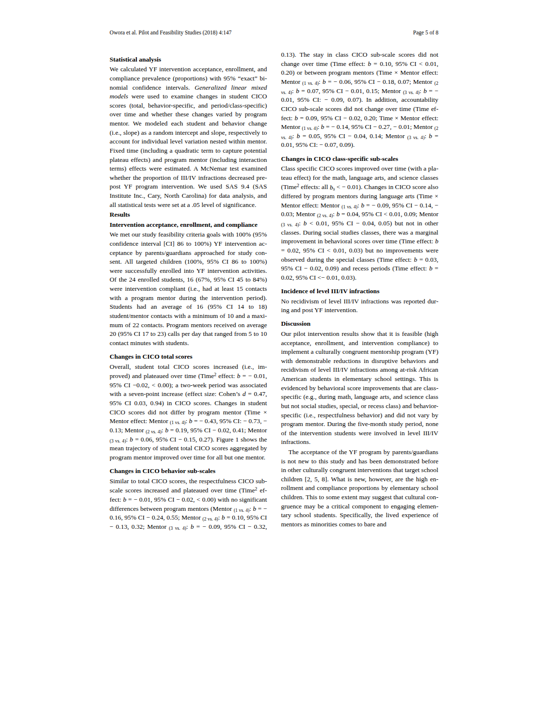Owora et al. Pilot and Feasibility Studies (2018) 4:147
Page 5 of 8
Statistical analysis
We calculated YF intervention acceptance, enrollment, and compliance prevalence (proportions) with 95% “exact” binomial confidence intervals. Generalized linear mixed models were used to examine changes in student CICO scores (total, behavior-specific, and period/class-specific) over time and whether these changes varied by program mentor. We modeled each student and behavior change (i.e., slope) as a random intercept and slope, respectively to account for individual level variation nested within mentor. Fixed time (including a quadratic term to capture potential plateau effects) and program mentor (including interaction terms) effects were estimated. A McNemar test examined whether the proportion of III/IV infractions decreased pre-post YF program intervention. We used SAS 9.4 (SAS Institute Inc., Cary, North Carolina) for data analysis, and all statistical tests were set at a .05 level of significance.
Results
Intervention acceptance, enrollment, and compliance
We met our study feasibility criteria goals with 100% (95% confidence interval [CI] 86 to 100%) YF intervention acceptance by parents/guardians approached for study consent. All targeted children (100%, 95% CI 86 to 100%) were successfully enrolled into YF intervention activities. Of the 24 enrolled students, 16 (67%, 95% CI 45 to 84%) were intervention compliant (i.e., had at least 15 contacts with a program mentor during the intervention period). Students had an average of 16 (95% CI 14 to 18) student/mentor contacts with a minimum of 10 and a maximum of 22 contacts. Program mentors received on average 20 (95% CI 17 to 23) calls per day that ranged from 5 to 10 contact minutes with students.
Changes in CICO total scores
Overall, student total CICO scores increased (i.e., improved) and plateaued over time (Time2 effect: b = − 0.01, 95% CI −0.02, < 0.00); a two-week period was associated with a seven-point increase (effect size: Cohen’s d = 0.47, 95% CI 0.03, 0.94) in CICO scores. Changes in student CICO scores did not differ by program mentor (Time × Mentor effect: Mentor (1 vs. 4): b = − 0.43, 95% CI: − 0.73, − 0.13; Mentor (2 vs. 4): b = 0.19, 95% CI − 0.02, 0.41; Mentor (3 vs. 4): b = 0.06, 95% CI − 0.15, 0.27). Figure 1 shows the mean trajectory of student total CICO scores aggregated by program mentor improved over time for all but one mentor.
Changes in CICO behavior sub-scales
Similar to total CICO scores, the respectfulness CICO sub-scale scores increased and plateaued over time (Time2 effect: b = − 0.01, 95% CI − 0.02, < 0.00) with no significant differences between program mentors (Mentor (1 vs. 4): b = − 0.16, 95% CI − 0.24, 0.55; Mentor (2 vs. 4): b = 0.10, 95% CI − 0.13, 0.32; Mentor (3 vs. 4): b = − 0.09, 95% CI − 0.32, 0.13). The stay in class CICO sub-scale scores did not change over time (Time effect: b = 0.10, 95% CI < 0.01, 0.20) or between program mentors (Time × Mentor effect: Mentor (1 vs. 4): b = − 0.06, 95% CI − 0.18, 0.07; Mentor (2 vs. 4): b = 0.07, 95% CI − 0.01, 0.15; Mentor (3 vs. 4): b = − 0.01, 95% CI: − 0.09, 0.07). In addition, accountability CICO sub-scale scores did not change over time (Time effect: b = 0.09, 95% CI − 0.02, 0.20; Time × Mentor effect: Mentor (1 vs. 4): b = − 0.14, 95% CI − 0.27, − 0.01; Mentor (2 vs. 4): b = 0.05, 95% CI − 0.04, 0.14; Mentor (3 vs. 4): b = 0.01, 95% CI: − 0.07, 0.09).
Changes in CICO class-specific sub-scales
Class specific CICO scores improved over time (with a plateau effect) for the math, language arts, and science classes (Time2 effects: all bs < − 0.01). Changes in CICO score also differed by program mentors during language arts (Time × Mentor effect: Mentor (1 vs. 4): b = − 0.09, 95% CI − 0.14, − 0.03; Mentor (2 vs. 4): b = 0.04, 95% CI < 0.01, 0.09; Mentor (3 vs. 4): b < 0.01, 95% CI − 0.04, 0.05) but not in other classes. During social studies classes, there was a marginal improvement in behavioral scores over time (Time effect: b = 0.02, 95% CI < 0.01, 0.03) but no improvements were observed during the special classes (Time effect: b = 0.03, 95% CI − 0.02, 0.09) and recess periods (Time effect: b = 0.02, 95% CI <− 0.01, 0.03).
Incidence of level III/IV infractions
No recidivism of level III/IV infractions was reported during and post YF intervention.
Discussion
Our pilot intervention results show that it is feasible (high acceptance, enrollment, and intervention compliance) to implement a culturally congruent mentorship program (YF) with demonstrable reductions in disruptive behaviors and recidivism of level III/IV infractions among at-risk African American students in elementary school settings. This is evidenced by behavioral score improvements that are class-specific (e.g., during math, language arts, and science class but not social studies, special, or recess class) and behavior-specific (i.e., respectfulness behavior) and did not vary by program mentor. During the five-month study period, none of the intervention students were involved in level III/IV infractions.
The acceptance of the YF program by parents/guardians is not new to this study and has been demonstrated before in other culturally congruent interventions that target school children [2, 5, 8]. What is new, however, are the high enrollment and compliance proportions by elementary school children. This to some extent may suggest that cultural congruence may be a critical component to engaging elementary school students. Specifically, the lived experience of mentors as minorities comes to bare and